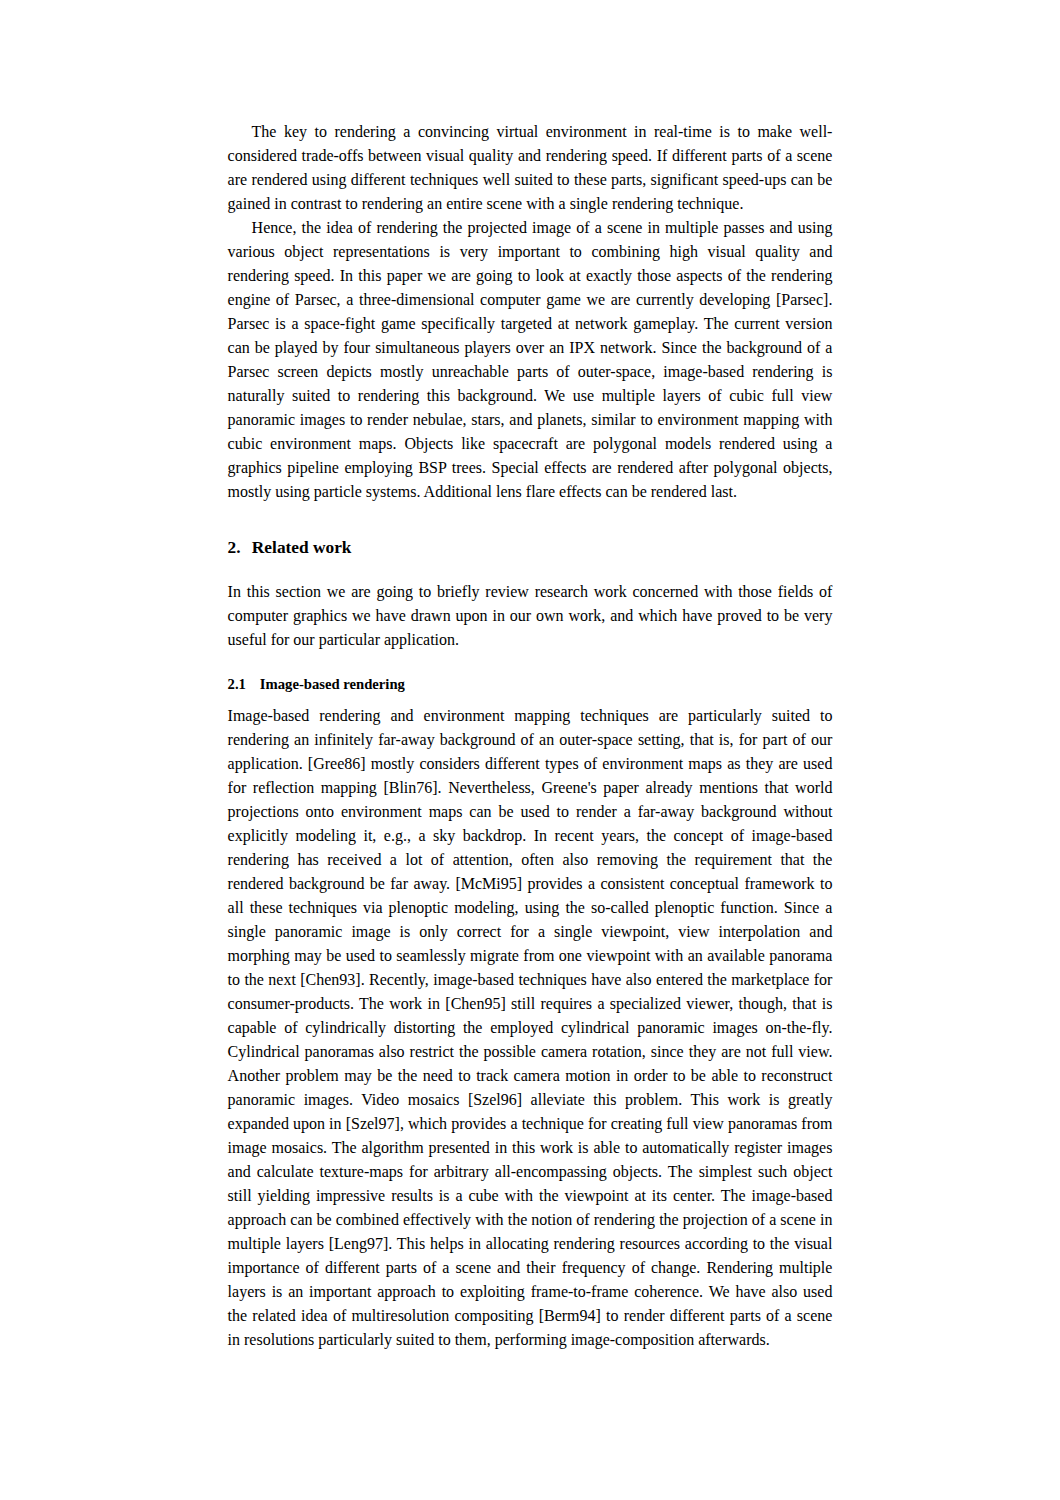The key to rendering a convincing virtual environment in real-time is to make well-considered trade-offs between visual quality and rendering speed. If different parts of a scene are rendered using different techniques well suited to these parts, significant speed-ups can be gained in contrast to rendering an entire scene with a single rendering technique.
Hence, the idea of rendering the projected image of a scene in multiple passes and using various object representations is very important to combining high visual quality and rendering speed. In this paper we are going to look at exactly those aspects of the rendering engine of Parsec, a three-dimensional computer game we are currently developing [Parsec]. Parsec is a space-fight game specifically targeted at network gameplay. The current version can be played by four simultaneous players over an IPX network. Since the background of a Parsec screen depicts mostly unreachable parts of outer-space, image-based rendering is naturally suited to rendering this background. We use multiple layers of cubic full view panoramic images to render nebulae, stars, and planets, similar to environment mapping with cubic environment maps. Objects like spacecraft are polygonal models rendered using a graphics pipeline employing BSP trees. Special effects are rendered after polygonal objects, mostly using particle systems. Additional lens flare effects can be rendered last.
2. Related work
In this section we are going to briefly review research work concerned with those fields of computer graphics we have drawn upon in our own work, and which have proved to be very useful for our particular application.
2.1 Image-based rendering
Image-based rendering and environment mapping techniques are particularly suited to rendering an infinitely far-away background of an outer-space setting, that is, for part of our application. [Gree86] mostly considers different types of environment maps as they are used for reflection mapping [Blin76]. Nevertheless, Greene's paper already mentions that world projections onto environment maps can be used to render a far-away background without explicitly modeling it, e.g., a sky backdrop. In recent years, the concept of image-based rendering has received a lot of attention, often also removing the requirement that the rendered background be far away. [McMi95] provides a consistent conceptual framework to all these techniques via plenoptic modeling, using the so-called plenoptic function. Since a single panoramic image is only correct for a single viewpoint, view interpolation and morphing may be used to seamlessly migrate from one viewpoint with an available panorama to the next [Chen93]. Recently, image-based techniques have also entered the marketplace for consumer-products. The work in [Chen95] still requires a specialized viewer, though, that is capable of cylindrically distorting the employed cylindrical panoramic images on-the-fly. Cylindrical panoramas also restrict the possible camera rotation, since they are not full view. Another problem may be the need to track camera motion in order to be able to reconstruct panoramic images. Video mosaics [Szel96] alleviate this problem. This work is greatly expanded upon in [Szel97], which provides a technique for creating full view panoramas from image mosaics. The algorithm presented in this work is able to automatically register images and calculate texture-maps for arbitrary all-encompassing objects. The simplest such object still yielding impressive results is a cube with the viewpoint at its center. The image-based approach can be combined effectively with the notion of rendering the projection of a scene in multiple layers [Leng97]. This helps in allocating rendering resources according to the visual importance of different parts of a scene and their frequency of change. Rendering multiple layers is an important approach to exploiting frame-to-frame coherence. We have also used the related idea of multiresolution compositing [Berm94] to render different parts of a scene in resolutions particularly suited to them, performing image-composition afterwards.